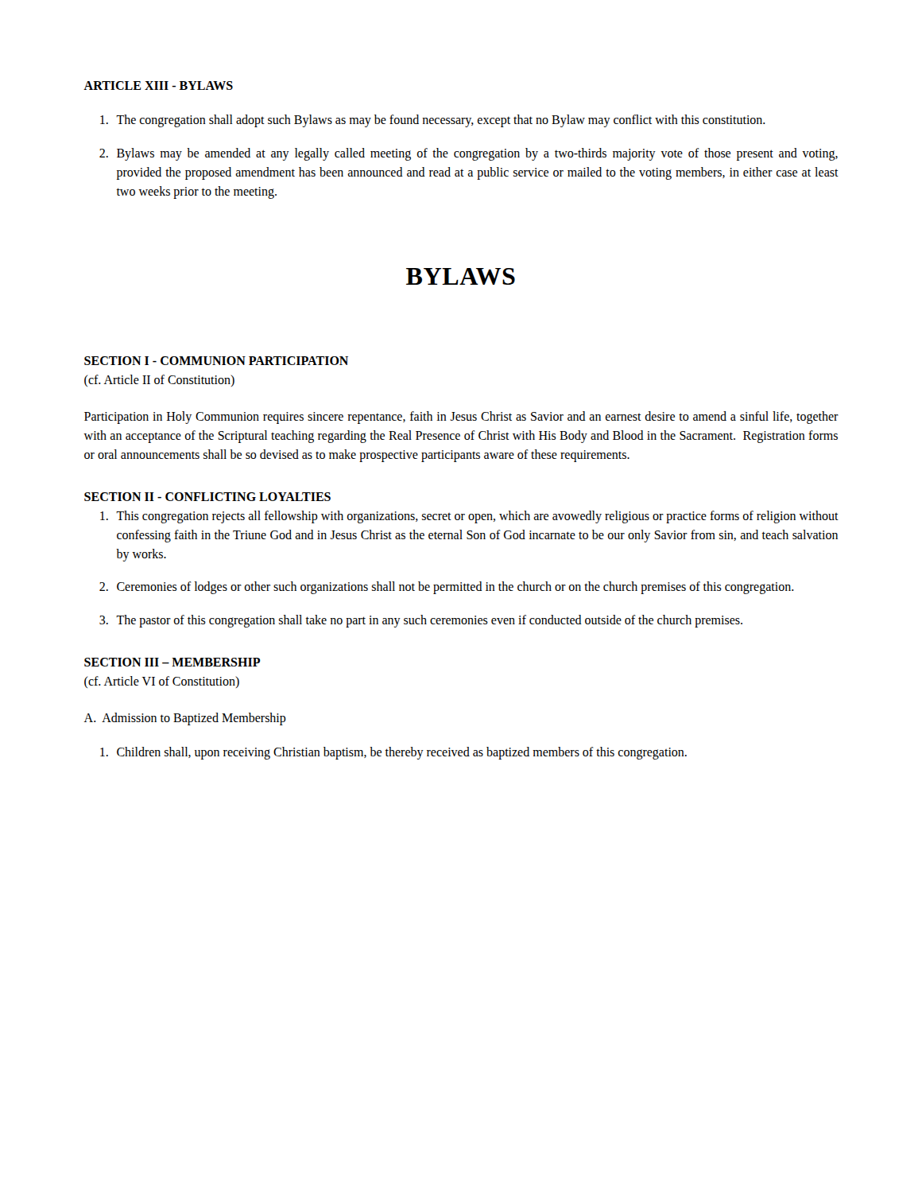ARTICLE XIII - BYLAWS
The congregation shall adopt such Bylaws as may be found necessary, except that no Bylaw may conflict with this constitution.
Bylaws may be amended at any legally called meeting of the congregation by a two-thirds majority vote of those present and voting, provided the proposed amendment has been announced and read at a public service or mailed to the voting members, in either case at least two weeks prior to the meeting.
BYLAWS
SECTION I - COMMUNION PARTICIPATION
(cf. Article II of Constitution)
Participation in Holy Communion requires sincere repentance, faith in Jesus Christ as Savior and an earnest desire to amend a sinful life, together with an acceptance of the Scriptural teaching regarding the Real Presence of Christ with His Body and Blood in the Sacrament. Registration forms or oral announcements shall be so devised as to make prospective participants aware of these requirements.
SECTION II - CONFLICTING LOYALTIES
This congregation rejects all fellowship with organizations, secret or open, which are avowedly religious or practice forms of religion without confessing faith in the Triune God and in Jesus Christ as the eternal Son of God incarnate to be our only Savior from sin, and teach salvation by works.
Ceremonies of lodges or other such organizations shall not be permitted in the church or on the church premises of this congregation.
The pastor of this congregation shall take no part in any such ceremonies even if conducted outside of the church premises.
SECTION III – MEMBERSHIP
(cf. Article VI of Constitution)
A. Admission to Baptized Membership
Children shall, upon receiving Christian baptism, be thereby received as baptized members of this congregation.